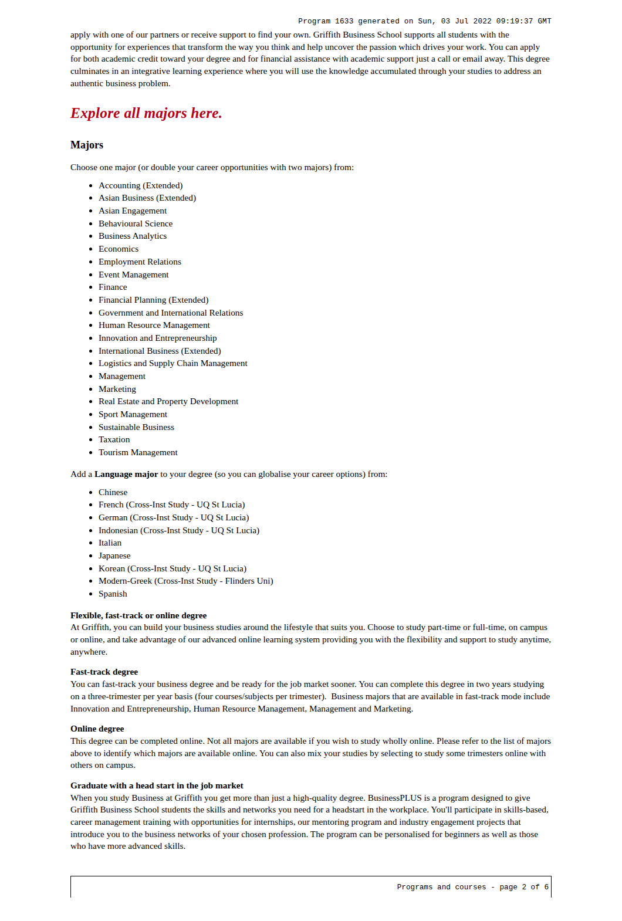Program 1633 generated on Sun, 03 Jul 2022 09:19:37 GMT
apply with one of our partners or receive support to find your own. Griffith Business School supports all students with the opportunity for experiences that transform the way you think and help uncover the passion which drives your work. You can apply for both academic credit toward your degree and for financial assistance with academic support just a call or email away. This degree culminates in an integrative learning experience where you will use the knowledge accumulated through your studies to address an authentic business problem.
Explore all majors here.
Majors
Choose one major (or double your career opportunities with two majors) from:
Accounting (Extended)
Asian Business (Extended)
Asian Engagement
Behavioural Science
Business Analytics
Economics
Employment Relations
Event Management
Finance
Financial Planning (Extended)
Government and International Relations
Human Resource Management
Innovation and Entrepreneurship
International Business (Extended)
Logistics and Supply Chain Management
Management
Marketing
Real Estate and Property Development
Sport Management
Sustainable Business
Taxation
Tourism Management
Add a Language major to your degree (so you can globalise your career options) from:
Chinese
French (Cross-Inst Study - UQ St Lucia)
German (Cross-Inst Study - UQ St Lucia)
Indonesian (Cross-Inst Study - UQ St Lucia)
Italian
Japanese
Korean (Cross-Inst Study - UQ St Lucia)
Modern-Greek (Cross-Inst Study - Flinders Uni)
Spanish
Flexible, fast-track or online degree
At Griffith, you can build your business studies around the lifestyle that suits you. Choose to study part-time or full-time, on campus or online, and take advantage of our advanced online learning system providing you with the flexibility and support to study anytime, anywhere.
Fast-track degree
You can fast-track your business degree and be ready for the job market sooner. You can complete this degree in two years studying on a three-trimester per year basis (four courses/subjects per trimester). Business majors that are available in fast-track mode include Innovation and Entrepreneurship, Human Resource Management, Management and Marketing.
Online degree
This degree can be completed online. Not all majors are available if you wish to study wholly online. Please refer to the list of majors above to identify which majors are available online. You can also mix your studies by selecting to study some trimesters online with others on campus.
Graduate with a head start in the job market
When you study Business at Griffith you get more than just a high-quality degree. BusinessPLUS is a program designed to give Griffith Business School students the skills and networks you need for a headstart in the workplace. You'll participate in skills-based, career management training with opportunities for internships, our mentoring program and industry engagement projects that introduce you to the business networks of your chosen profession. The program can be personalised for beginners as well as those who have more advanced skills.
Programs and courses - page 2 of 6